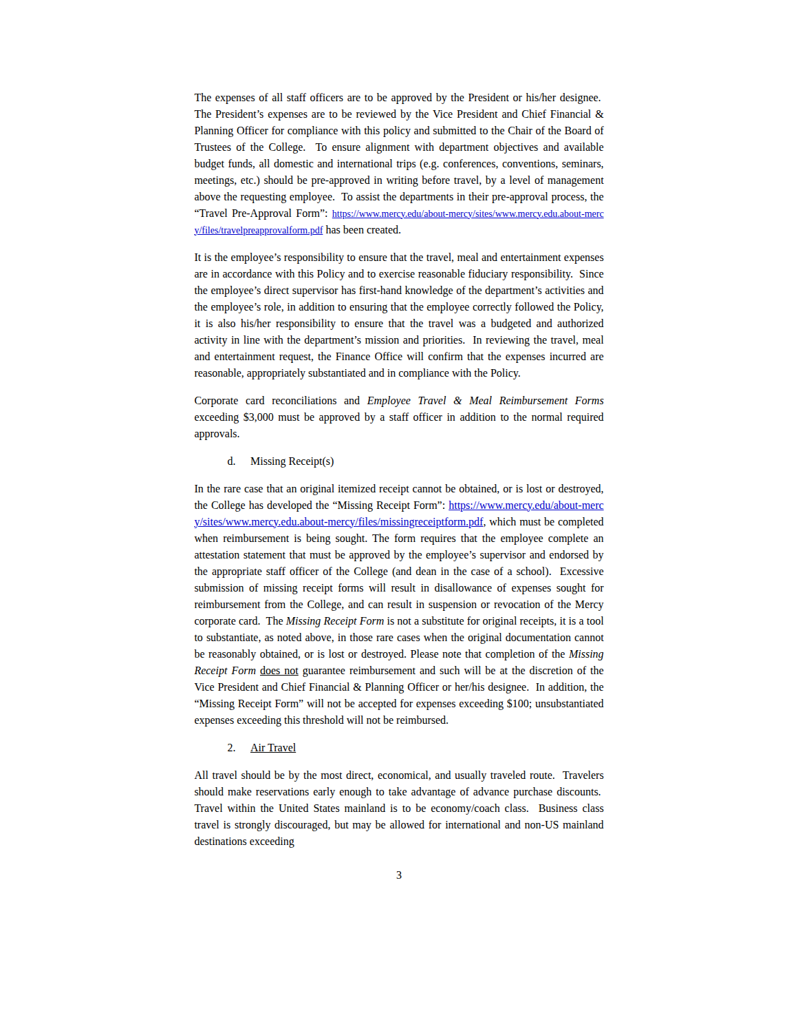The expenses of all staff officers are to be approved by the President or his/her designee. The President’s expenses are to be reviewed by the Vice President and Chief Financial & Planning Officer for compliance with this policy and submitted to the Chair of the Board of Trustees of the College. To ensure alignment with department objectives and available budget funds, all domestic and international trips (e.g. conferences, conventions, seminars, meetings, etc.) should be pre-approved in writing before travel, by a level of management above the requesting employee. To assist the departments in their pre-approval process, the “Travel Pre-Approval Form”: https://www.mercy.edu/about-mercy/sites/www.mercy.edu.about-mercy/files/travelpreapprovalform.pdf has been created.
It is the employee’s responsibility to ensure that the travel, meal and entertainment expenses are in accordance with this Policy and to exercise reasonable fiduciary responsibility. Since the employee’s direct supervisor has first-hand knowledge of the department’s activities and the employee’s role, in addition to ensuring that the employee correctly followed the Policy, it is also his/her responsibility to ensure that the travel was a budgeted and authorized activity in line with the department’s mission and priorities. In reviewing the travel, meal and entertainment request, the Finance Office will confirm that the expenses incurred are reasonable, appropriately substantiated and in compliance with the Policy.
Corporate card reconciliations and Employee Travel & Meal Reimbursement Forms exceeding $3,000 must be approved by a staff officer in addition to the normal required approvals.
d. Missing Receipt(s)
In the rare case that an original itemized receipt cannot be obtained, or is lost or destroyed, the College has developed the “Missing Receipt Form”: https://www.mercy.edu/about-mercy/sites/www.mercy.edu.about-mercy/files/missingreceiptform.pdf, which must be completed when reimbursement is being sought. The form requires that the employee complete an attestation statement that must be approved by the employee’s supervisor and endorsed by the appropriate staff officer of the College (and dean in the case of a school). Excessive submission of missing receipt forms will result in disallowance of expenses sought for reimbursement from the College, and can result in suspension or revocation of the Mercy corporate card. The Missing Receipt Form is not a substitute for original receipts, it is a tool to substantiate, as noted above, in those rare cases when the original documentation cannot be reasonably obtained, or is lost or destroyed. Please note that completion of the Missing Receipt Form does not guarantee reimbursement and such will be at the discretion of the Vice President and Chief Financial & Planning Officer or her/his designee. In addition, the “Missing Receipt Form” will not be accepted for expenses exceeding $100; unsubstantiated expenses exceeding this threshold will not be reimbursed.
2. Air Travel
All travel should be by the most direct, economical, and usually traveled route. Travelers should make reservations early enough to take advantage of advance purchase discounts. Travel within the United States mainland is to be economy/coach class. Business class travel is strongly discouraged, but may be allowed for international and non-US mainland destinations exceeding
3